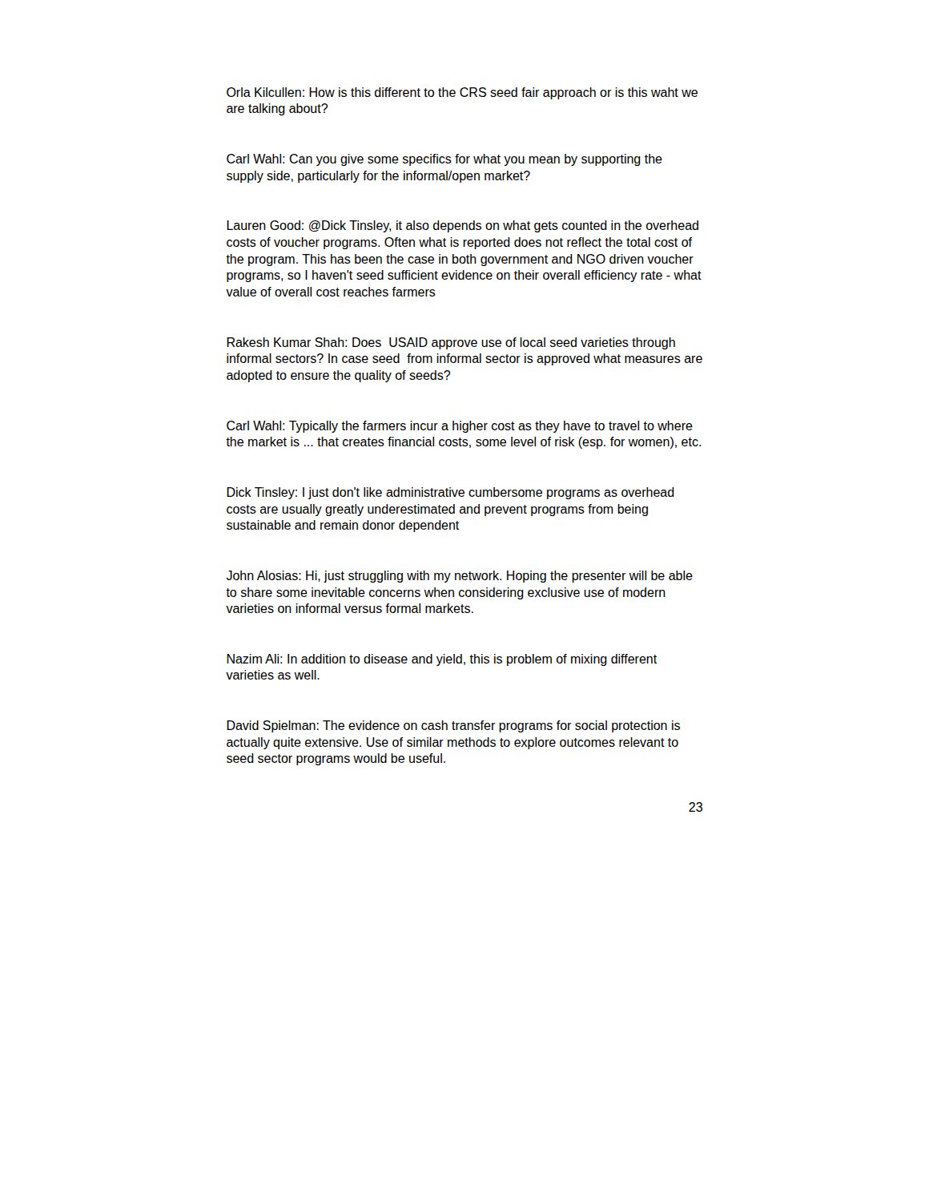Orla Kilcullen: How is this different to the CRS seed fair approach or is this waht we are talking about?
Carl Wahl: Can you give some specifics for what you mean by supporting the supply side, particularly for the informal/open market?
Lauren Good: @Dick Tinsley, it also depends on what gets counted in the overhead costs of voucher programs. Often what is reported does not reflect the total cost of the program. This has been the case in both government and NGO driven voucher programs, so I haven't seed sufficient evidence on their overall efficiency rate - what value of overall cost reaches farmers
Rakesh Kumar Shah: Does USAID approve use of local seed varieties through informal sectors? In case seed from informal sector is approved what measures are adopted to ensure the quality of seeds?
Carl Wahl: Typically the farmers incur a higher cost as they have to travel to where the market is ... that creates financial costs, some level of risk (esp. for women), etc.
Dick Tinsley: I just don't like administrative cumbersome programs as overhead costs are usually greatly underestimated and prevent programs from being sustainable and remain donor dependent
John Alosias: Hi, just struggling with my network. Hoping the presenter will be able to share some inevitable concerns when considering exclusive use of modern varieties on informal versus formal markets.
Nazim Ali: In addition to disease and yield, this is problem of mixing different varieties as well.
David Spielman: The evidence on cash transfer programs for social protection is actually quite extensive. Use of similar methods to explore outcomes relevant to seed sector programs would be useful.
23